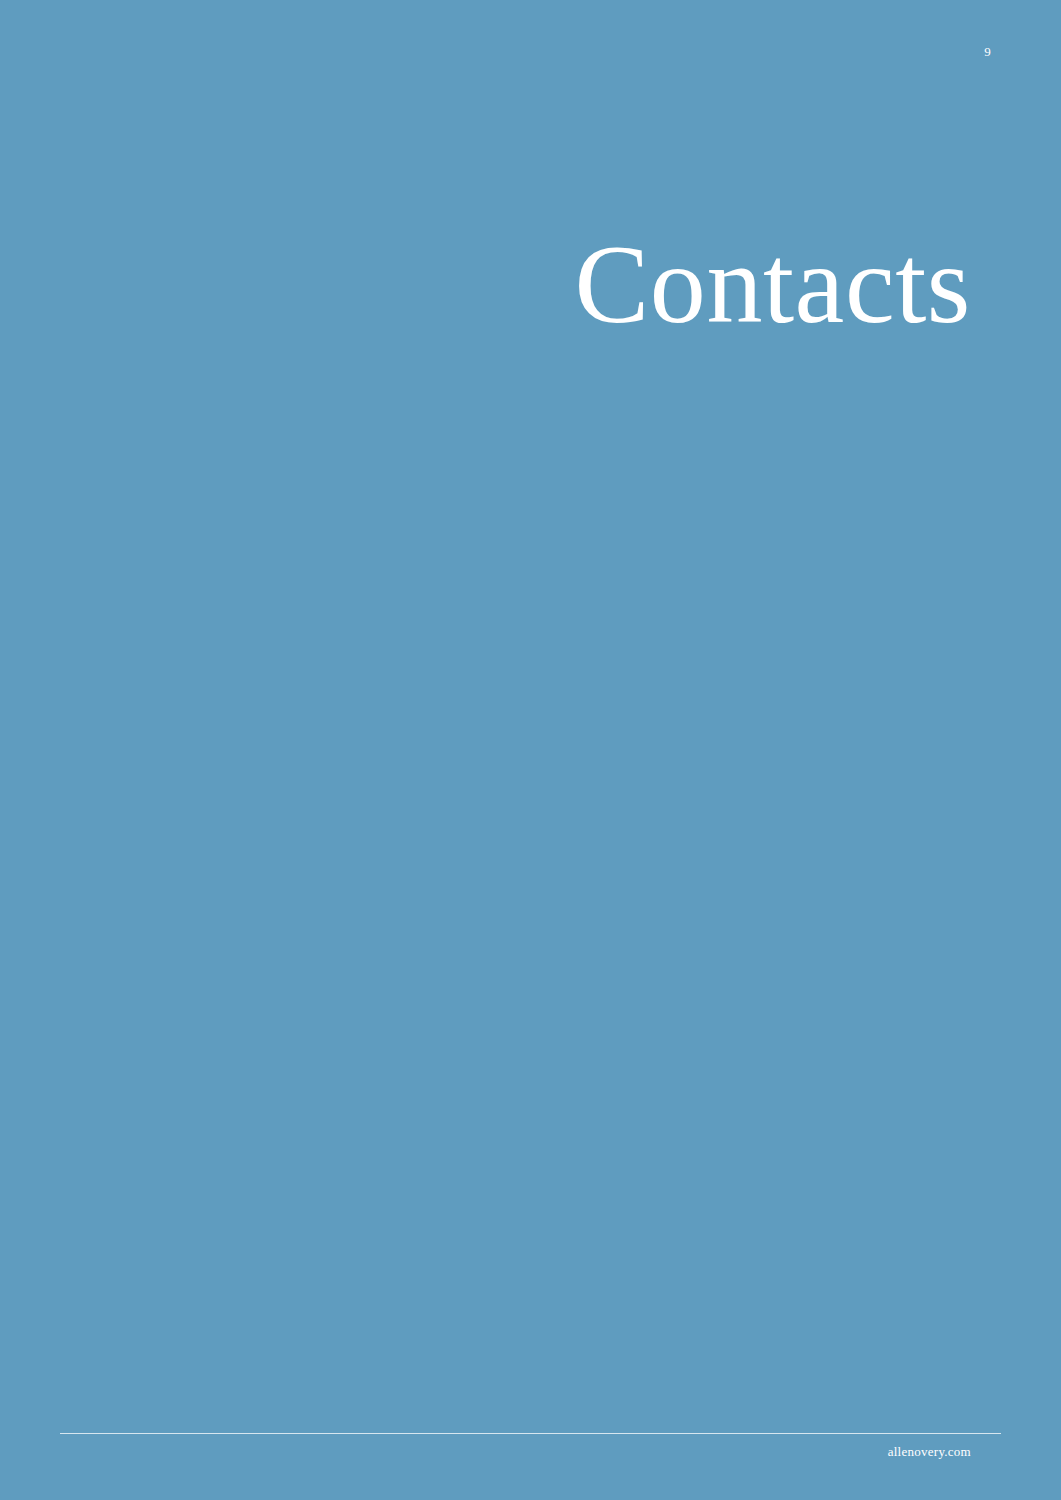9
Contacts
allenovery.com